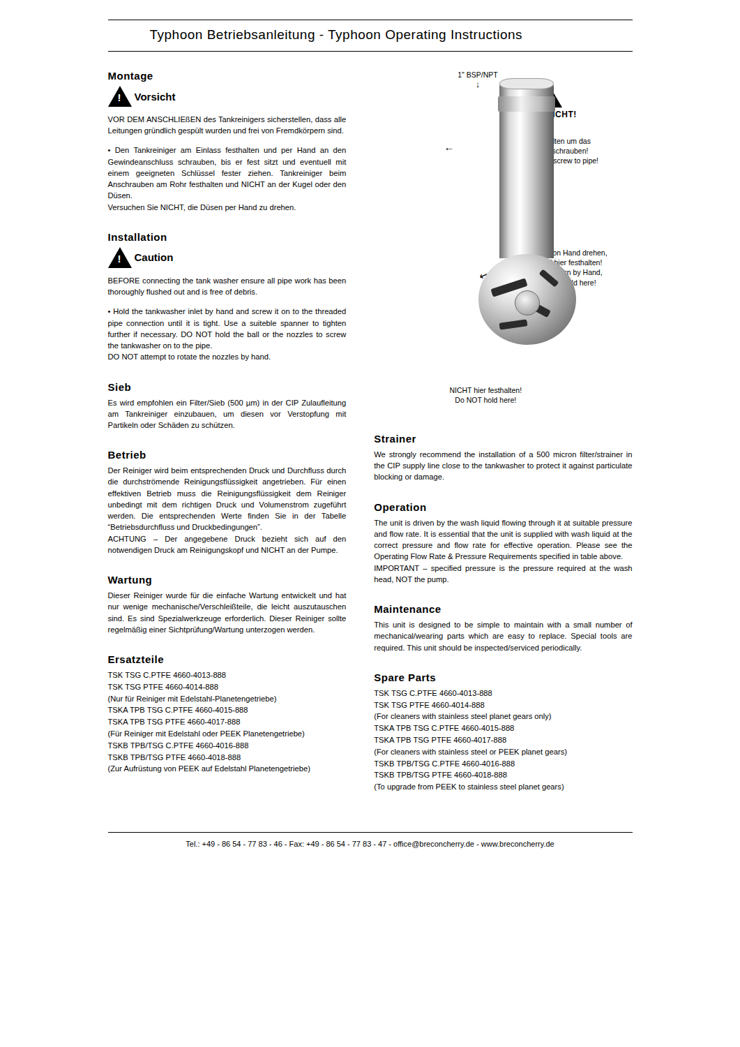Typhoon Betriebsanleitung - Typhoon Operating Instructions
Montage
Vorsicht
VOR DEM ANSCHLIEßEN des Tankreinigers sicherstellen, dass alle Leitungen gründlich gespült wurden und frei von Fremdkörpern sind.
• Den Tankreiniger am Einlass festhalten und per Hand an den Gewindeanschluss schrauben, bis er fest sitzt und eventuell mit einem geeigneten Schlüssel fester ziehen. Tankreiniger beim Anschrauben am Rohr festhalten und NICHT an der Kugel oder den Düsen.
Versuchen Sie NICHT, die Düsen per Hand zu drehen.
Installation
Caution
BEFORE connecting the tank washer ensure all pipe work has been thoroughly flushed out and is free of debris.
• Hold the tankwasher inlet by hand and screw it on to the threaded pipe connection until it is tight. Use a suiteble spanner to tighten further if necessary. DO NOT hold the ball or the nozzles to screw the tankwasher on to the pipe.
DO NOT attempt to rotate the nozzles by hand.
Sieb
Es wird empfohlen ein Filter/Sieb (500 µm) in der CIP Zulaufleitung am Tankreiniger einzubauen, um diesen vor Verstopfung mit Partikeln oder Schäden zu schützen.
Betrieb
Der Reiniger wird beim entsprechenden Druck und Durchfluss durch die durchströmende Reinigungsflüssigkeit angetrieben. Für einen effektiven Betrieb muss die Reinigungsflüssigkeit dem Reiniger unbedingt mit dem richtigen Druck und Volumenstrom zugeführt werden. Die entsprechenden Werte finden Sie in der Tabelle “Betriebsdurchfluss und Druckbedingungen”.
ACHTUNG – Der angegebene Druck bezieht sich auf den notwendigen Druck am Reinigungskopf und NICHT an der Pumpe.
Wartung
Dieser Reiniger wurde für die einfache Wartung entwickelt und hat nur wenige mechanische/Verschleißteile, die leicht auszutauschen sind. Es sind Spezialwerkzeuge erforderlich. Dieser Reiniger sollte regelmäßig einer Sichtprüfung/Wartung unterzogen werden.
Ersatzteile
TSK TSG C.PTFE 4660-4013-888
TSK TSG PTFE 4660-4014-888
(Nur für Reiniger mit Edelstahl-Planetengetriebe)
TSKA TPB TSG C.PTFE 4660-4015-888
TSKA TPB TSG PTFE 4660-4017-888
(Für Reiniger mit Edelstahl oder PEEK Planetengetriebe)
TSKB TPB/TSG C.PTFE 4660-4016-888
TSKB TPB/TSG PTFE 4660-4018-888
(Zur Aufrüstung von PEEK auf Edelstahl Planetengetriebe)
1" BSP/NPT ↓
VORSICHT!
← HIER festhalten um das
Gerät anzuschrauben!
Hold HERE to screw to pipe!
NICHT von Hand drehen,
NICHT hier festhalten!
Do NOT turn by Hand,
do NOT hold here! ↙
NICHT hier festhalten!
Do NOT hold here!
Strainer
We strongly recommend the installation of a 500 micron filter/strainer in the CIP supply line close to the tankwasher to protect it against particulate blocking or damage.
Operation
The unit is driven by the wash liquid flowing through it at suitable pressure and flow rate. It is essential that the unit is supplied with wash liquid at the correct pressure and flow rate for effective operation. Please see the Operating Flow Rate & Pressure Requirements specified in table above.
IMPORTANT – specified pressure is the pressure required at the wash head, NOT the pump.
Maintenance
This unit is designed to be simple to maintain with a small number of mechanical/wearing parts which are easy to replace. Special tools are required. This unit should be inspected/serviced periodically.
Spare Parts
TSK TSG C.PTFE 4660-4013-888
TSK TSG PTFE 4660-4014-888
(For cleaners with stainless steel planet gears only)
TSKA TPB TSG C.PTFE 4660-4015-888
TSKA TPB TSG PTFE 4660-4017-888
(For cleaners with stainless steel or PEEK planet gears)
TSKB TPB/TSG C.PTFE 4660-4016-888
TSKB TPB/TSG PTFE 4660-4018-888
(To upgrade from PEEK to stainless steel planet gears)
Tel.: +49 - 86 54 - 77 83 - 46 - Fax: +49 - 86 54 - 77 83 - 47 - office@breconcherry.de - www.breconcherry.de